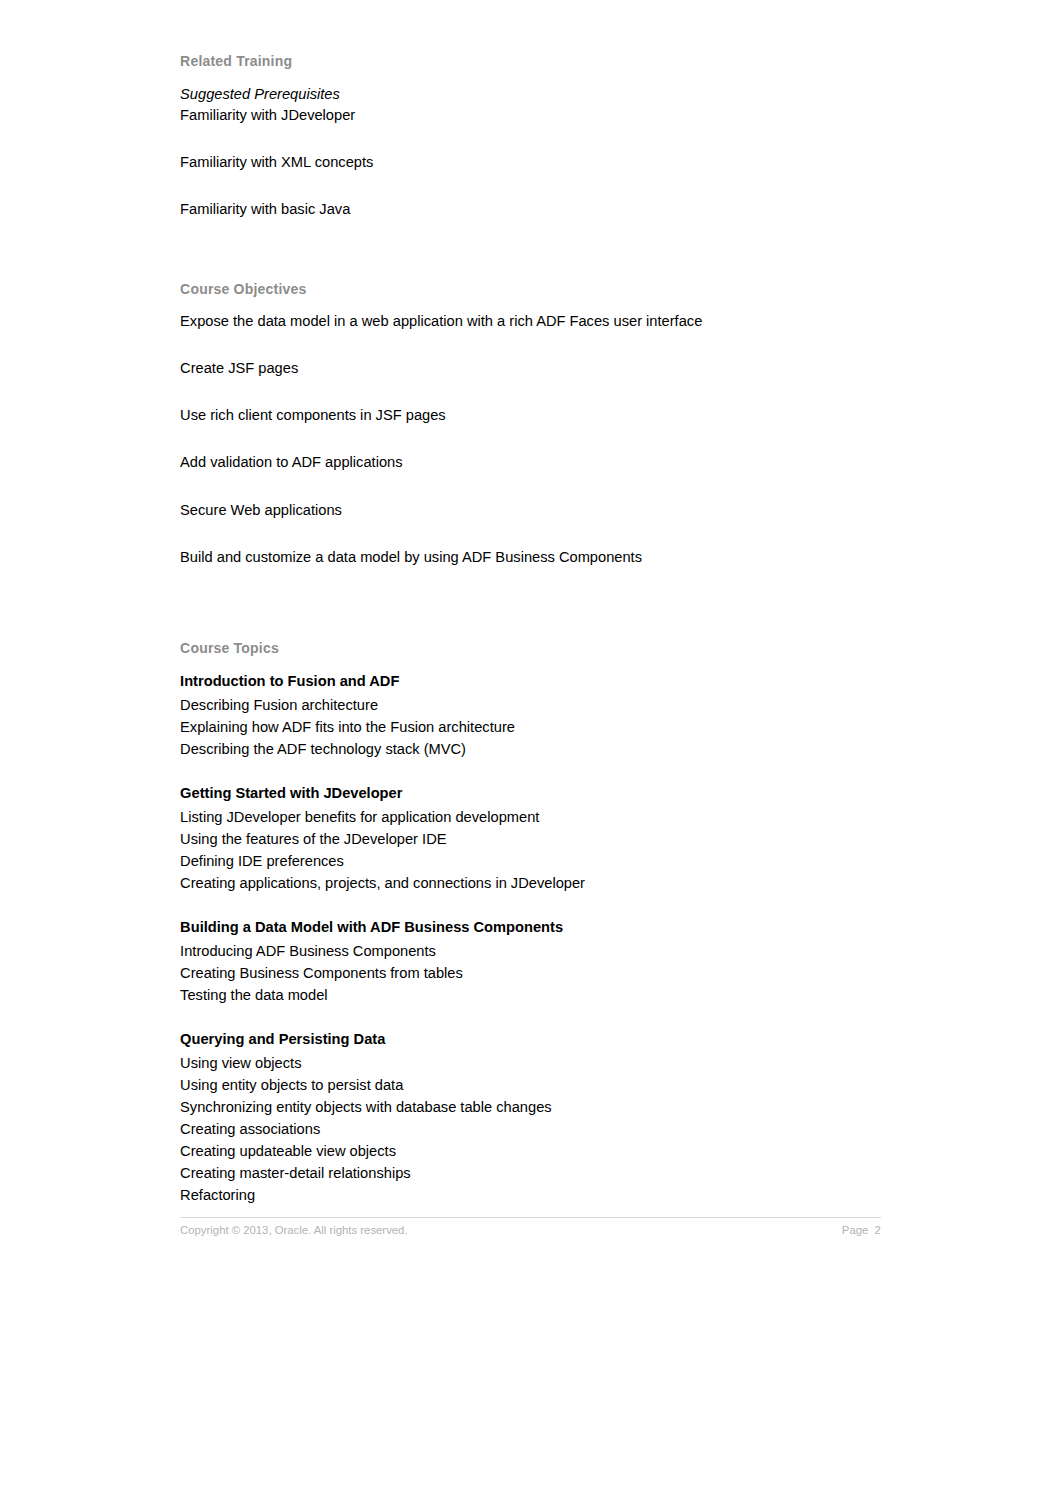Related Training
Suggested Prerequisites
Familiarity with JDeveloper
Familiarity with XML concepts
Familiarity with basic Java
Course Objectives
Expose the data model in a web application with a rich ADF Faces user interface
Create JSF pages
Use rich client components in JSF pages
Add validation to ADF applications
Secure Web applications
Build and customize a data model by using ADF Business Components
Course Topics
Introduction to Fusion and ADF
Describing Fusion architecture
Explaining how ADF fits into the Fusion architecture
Describing the ADF technology stack (MVC)
Getting Started with JDeveloper
Listing JDeveloper benefits for application development
Using the features of the JDeveloper IDE
Defining IDE preferences
Creating applications, projects, and connections in JDeveloper
Building a Data Model with ADF Business Components
Introducing ADF Business Components
Creating Business Components from tables
Testing the data model
Querying and Persisting Data
Using view objects
Using entity objects to persist data
Synchronizing entity objects with database table changes
Creating associations
Creating updateable view objects
Creating master-detail relationships
Refactoring
Copyright © 2013, Oracle. All rights reserved. Page 2